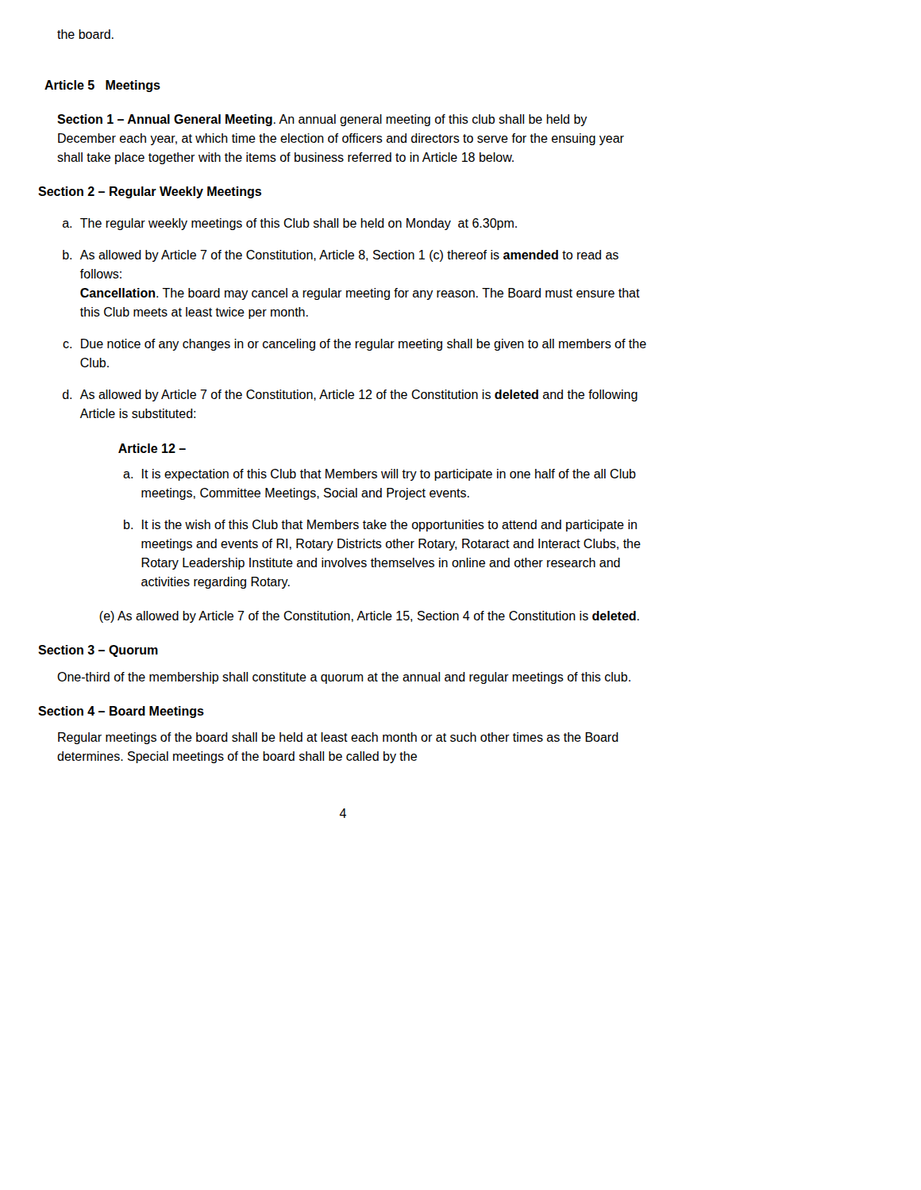the board.
Article 5 Meetings
Section 1 – Annual General Meeting. An annual general meeting of this club shall be held by December each year, at which time the election of officers and directors to serve for the ensuing year shall take place together with the items of business referred to in Article 18 below.
Section 2 – Regular Weekly Meetings
The regular weekly meetings of this Club shall be held on Monday at 6.30pm.
As allowed by Article 7 of the Constitution, Article 8, Section 1 (c) thereof is amended to read as follows:
Cancellation. The board may cancel a regular meeting for any reason. The Board must ensure that this Club meets at least twice per month.
Due notice of any changes in or canceling of the regular meeting shall be given to all members of the Club.
As allowed by Article 7 of the Constitution, Article 12 of the Constitution is deleted and the following Article is substituted:
Article 12 –
It is expectation of this Club that Members will try to participate in one half of the all Club meetings, Committee Meetings, Social and Project events.
It is the wish of this Club that Members take the opportunities to attend and participate in meetings and events of RI, Rotary Districts other Rotary, Rotaract and Interact Clubs, the Rotary Leadership Institute and involves themselves in online and other research and activities regarding Rotary.
(e) As allowed by Article 7 of the Constitution, Article 15, Section 4 of the Constitution is deleted.
Section 3 – Quorum
One-third of the membership shall constitute a quorum at the annual and regular meetings of this club.
Section 4 – Board Meetings
Regular meetings of the board shall be held at least each month or at such other times as the Board determines. Special meetings of the board shall be called by the
4